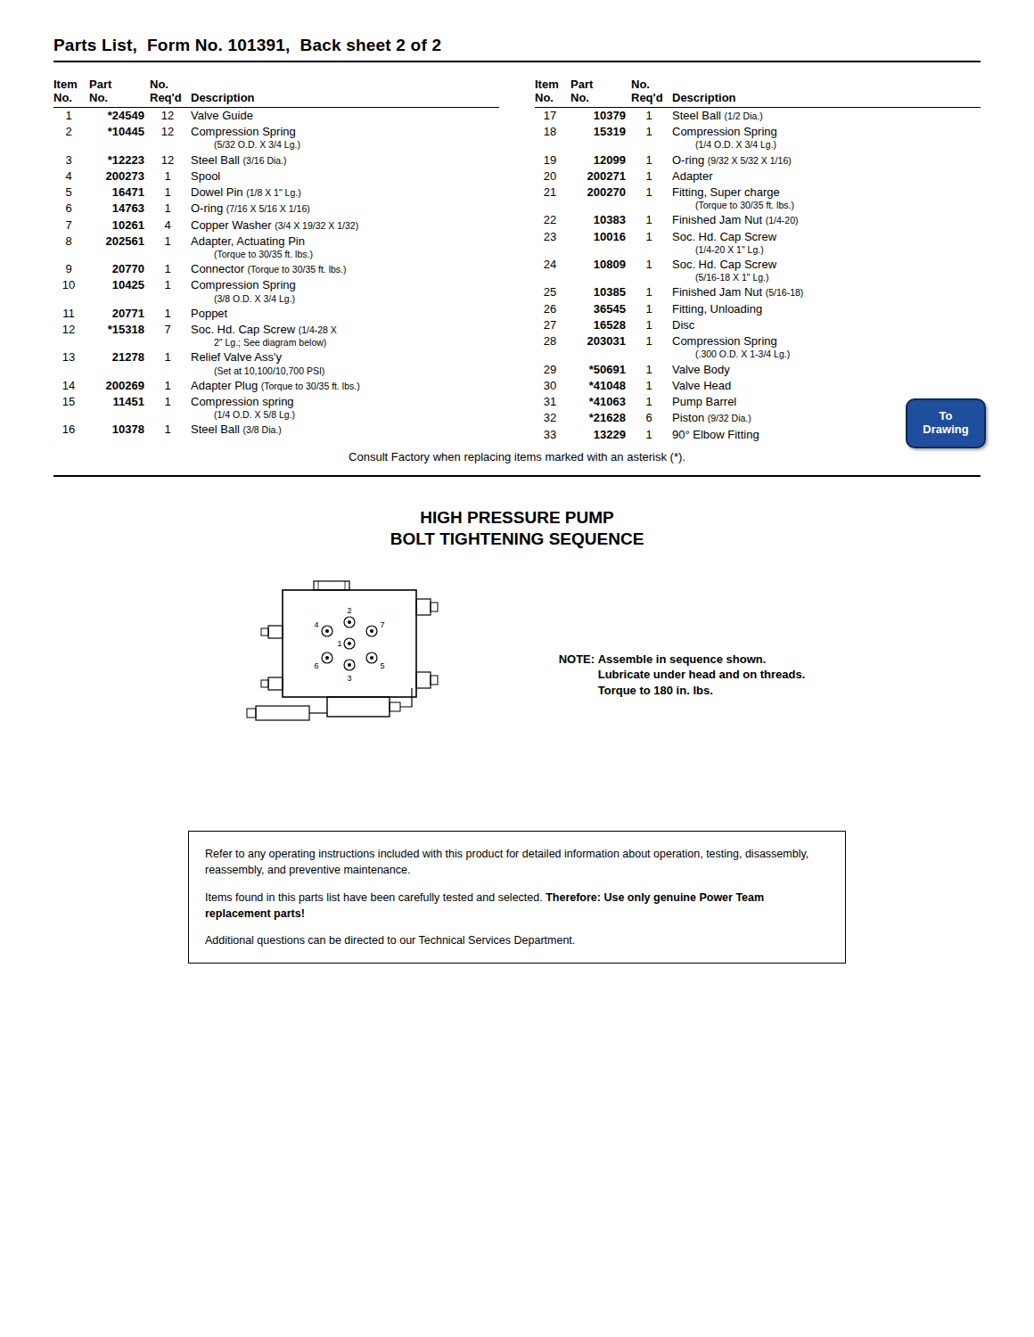Parts List, Form No. 101391, Back sheet 2 of 2
| Item | Part | No. | |
| --- | --- | --- | --- |
| No. | No. | Req'd | Description |
| 1 | *24549 | 12 | Valve Guide |
| 2 | *10445 | 12 | Compression Spring (5/32 O.D. X 3/4 Lg.) |
| 3 | *12223 | 12 | Steel Ball (3/16 Dia.) |
| 4 | 200273 | 1 | Spool |
| 5 | 16471 | 1 | Dowel Pin (1/8 X 1" Lg.) |
| 6 | 14763 | 1 | O-ring (7/16 X 5/16 X 1/16) |
| 7 | 10261 | 4 | Copper Washer (3/4 X 19/32 X 1/32) |
| 8 | 202561 | 1 | Adapter, Actuating Pin (Torque to 30/35 ft. lbs.) |
| 9 | 20770 | 1 | Connector (Torque to 30/35 ft. lbs.) |
| 10 | 10425 | 1 | Compression Spring (3/8 O.D. X 3/4 Lg.) |
| 11 | 20771 | 1 | Poppet |
| 12 | *15318 | 7 | Soc. Hd. Cap Screw (1/4-28 X 2" Lg.; See diagram below) |
| 13 | 21278 | 1 | Relief Valve Ass'y (Set at 10,100/10,700 PSI) |
| 14 | 200269 | 1 | Adapter Plug (Torque to 30/35 ft. lbs.) |
| 15 | 11451 | 1 | Compression spring (1/4 O.D. X 5/8 Lg.) |
| 16 | 10378 | 1 | Steel Ball (3/8 Dia.) |
| Item | Part | No. | |
| --- | --- | --- | --- |
| No. | No. | Req'd | Description |
| 17 | 10379 | 1 | Steel Ball (1/2 Dia.) |
| 18 | 15319 | 1 | Compression Spring (1/4 O.D. X 3/4 Lg.) |
| 19 | 12099 | 1 | O-ring (9/32 X 5/32 X 1/16) |
| 20 | 200271 | 1 | Adapter |
| 21 | 200270 | 1 | Fitting, Super charge (Torque to 30/35 ft. lbs.) |
| 22 | 10383 | 1 | Finished Jam Nut (1/4-20) |
| 23 | 10016 | 1 | Soc. Hd. Cap Screw (1/4-20 X 1" Lg.) |
| 24 | 10809 | 1 | Soc. Hd. Cap Screw (5/16-18 X 1" Lg.) |
| 25 | 10385 | 1 | Finished Jam Nut (5/16-18) |
| 26 | 36545 | 1 | Fitting, Unloading |
| 27 | 16528 | 1 | Disc |
| 28 | 203031 | 1 | Compression Spring (.300 O.D. X 1-3/4 Lg.) |
| 29 | *50691 | 1 | Valve Body |
| 30 | *41048 | 1 | Valve Head |
| 31 | *41063 | 1 | Pump Barrel |
| 32 | *21628 | 6 | Piston (9/32 Dia.) |
| 33 | 13229 | 1 | 90° Elbow Fitting |
To
Drawing
Consult Factory when replacing items marked with an asterisk (*).
HIGH PRESSURE PUMP
BOLT TIGHTENING SEQUENCE
1 2 3 4 5 6 7
NOTE: Assemble in sequence shown.
Lubricate under head and on threads.
Torque to 180 in. lbs.
Refer to any operating instructions included with this product for detailed information about operation, testing, disassembly, reassembly, and preventive maintenance.
Items found in this parts list have been carefully tested and selected. Therefore: Use only genuine Power Team replacement parts!
Additional questions can be directed to our Technical Services Department.